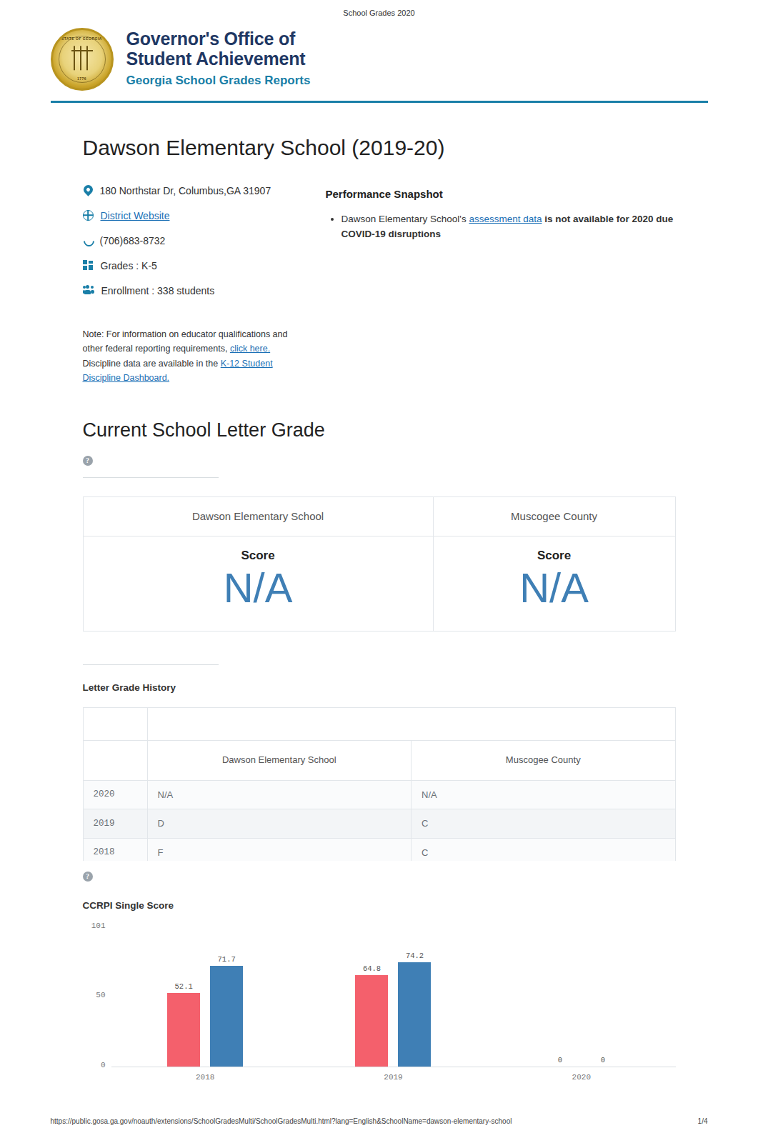School Grades 2020
STATE OF GEORGIA
1776
Governor's Office of
Student Achievement
Georgia School Grades Reports
Dawson Elementary School (2019-20)
180 Northstar Dr, Columbus,GA 31907
District Website
(706)683-8732
Grades : K-5
Enrollment : 338 students
Note: For information on educator qualifications and other federal reporting requirements, click here. Discipline data are available in the K-12 Student Discipline Dashboard.
Performance Snapshot
Dawson Elementary School's assessment data is not available for 2020 due COVID-19 disruptions
Current School Letter Grade
?
| Dawson Elementary School | Muscogee County |
| --- | --- |
| Score N/A | Score N/A |
Letter Grade History
| | Dawson Elementary School | Muscogee County |
| --- | --- | --- |
| 2020 | N/A | N/A |
| 2019 | D | C |
| 2018 | F | C |
| 2017 | D | C |
?
CCRPI Single Score
101 50 0
52.1
71.7
64.8
74.2
0
0
2018
2019
2020
https://public.gosa.ga.gov/noauth/extensions/SchoolGradesMulti/SchoolGradesMulti.html?lang=English&SchoolName=dawson-elementary-school
1/4